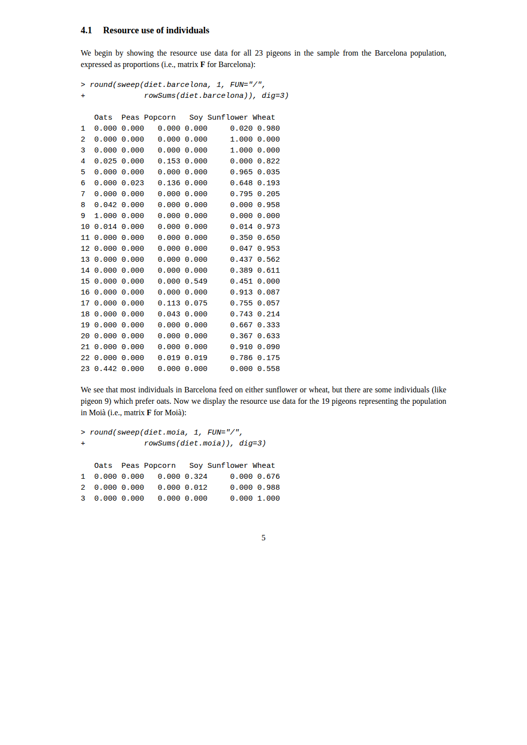4.1 Resource use of individuals
We begin by showing the resource use data for all 23 pigeons in the sample from the Barcelona population, expressed as proportions (i.e., matrix F for Barcelona):
> round(sweep(diet.barcelona, 1, FUN="/",
+             rowSums(diet.barcelona)), dig=3)

   Oats  Peas Popcorn   Soy Sunflower Wheat
1  0.000 0.000   0.000 0.000     0.020 0.980
2  0.000 0.000   0.000 0.000     1.000 0.000
3  0.000 0.000   0.000 0.000     1.000 0.000
4  0.025 0.000   0.153 0.000     0.000 0.822
5  0.000 0.000   0.000 0.000     0.965 0.035
6  0.000 0.023   0.136 0.000     0.648 0.193
7  0.000 0.000   0.000 0.000     0.795 0.205
8  0.042 0.000   0.000 0.000     0.000 0.958
9  1.000 0.000   0.000 0.000     0.000 0.000
10 0.014 0.000   0.000 0.000     0.014 0.973
11 0.000 0.000   0.000 0.000     0.350 0.650
12 0.000 0.000   0.000 0.000     0.047 0.953
13 0.000 0.000   0.000 0.000     0.437 0.562
14 0.000 0.000   0.000 0.000     0.389 0.611
15 0.000 0.000   0.000 0.549     0.451 0.000
16 0.000 0.000   0.000 0.000     0.913 0.087
17 0.000 0.000   0.113 0.075     0.755 0.057
18 0.000 0.000   0.043 0.000     0.743 0.214
19 0.000 0.000   0.000 0.000     0.667 0.333
20 0.000 0.000   0.000 0.000     0.367 0.633
21 0.000 0.000   0.000 0.000     0.910 0.090
22 0.000 0.000   0.019 0.019     0.786 0.175
23 0.442 0.000   0.000 0.000     0.000 0.558
We see that most individuals in Barcelona feed on either sunflower or wheat, but there are some individuals (like pigeon 9) which prefer oats. Now we display the resource use data for the 19 pigeons representing the population in Moià (i.e., matrix F for Moià):
> round(sweep(diet.moia, 1, FUN="/",
+             rowSums(diet.moia)), dig=3)

   Oats  Peas Popcorn   Soy Sunflower Wheat
1  0.000 0.000   0.000 0.324     0.000 0.676
2  0.000 0.000   0.000 0.012     0.000 0.988
3  0.000 0.000   0.000 0.000     0.000 1.000
5